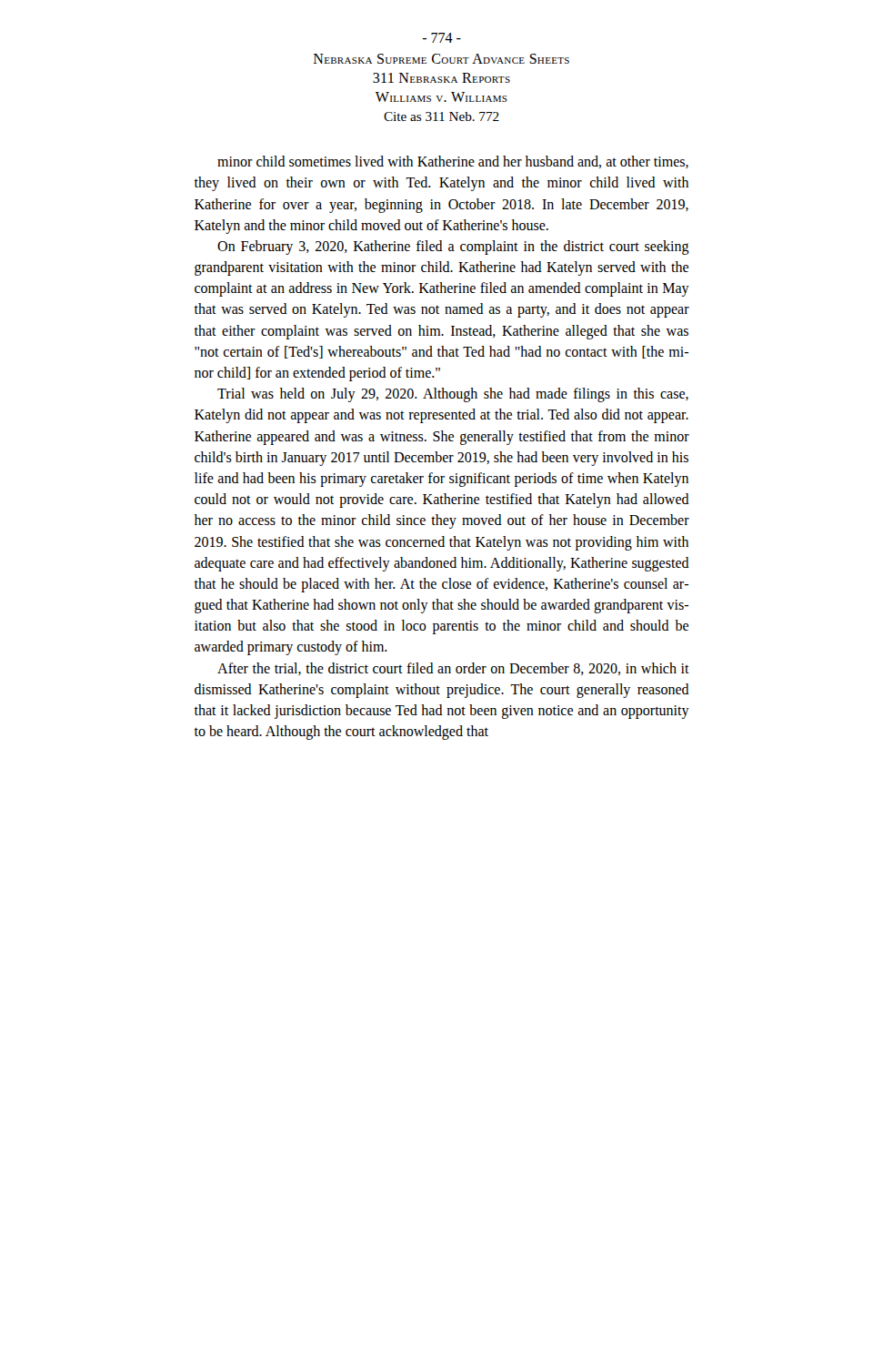- 774 -
Nebraska Supreme Court Advance Sheets 311 Nebraska Reports Williams v. Williams Cite as 311 Neb. 772
minor child sometimes lived with Katherine and her husband and, at other times, they lived on their own or with Ted. Katelyn and the minor child lived with Katherine for over a year, beginning in October 2018. In late December 2019, Katelyn and the minor child moved out of Katherine's house.
On February 3, 2020, Katherine filed a complaint in the district court seeking grandparent visitation with the minor child. Katherine had Katelyn served with the complaint at an address in New York. Katherine filed an amended complaint in May that was served on Katelyn. Ted was not named as a party, and it does not appear that either complaint was served on him. Instead, Katherine alleged that she was "not certain of [Ted's] whereabouts" and that Ted had "had no contact with [the minor child] for an extended period of time."
Trial was held on July 29, 2020. Although she had made filings in this case, Katelyn did not appear and was not represented at the trial. Ted also did not appear. Katherine appeared and was a witness. She generally testified that from the minor child's birth in January 2017 until December 2019, she had been very involved in his life and had been his primary caretaker for significant periods of time when Katelyn could not or would not provide care. Katherine testified that Katelyn had allowed her no access to the minor child since they moved out of her house in December 2019. She testified that she was concerned that Katelyn was not providing him with adequate care and had effectively abandoned him. Additionally, Katherine suggested that he should be placed with her. At the close of evidence, Katherine's counsel argued that Katherine had shown not only that she should be awarded grandparent visitation but also that she stood in loco parentis to the minor child and should be awarded primary custody of him.
After the trial, the district court filed an order on December 8, 2020, in which it dismissed Katherine's complaint without prejudice. The court generally reasoned that it lacked jurisdiction because Ted had not been given notice and an opportunity to be heard. Although the court acknowledged that